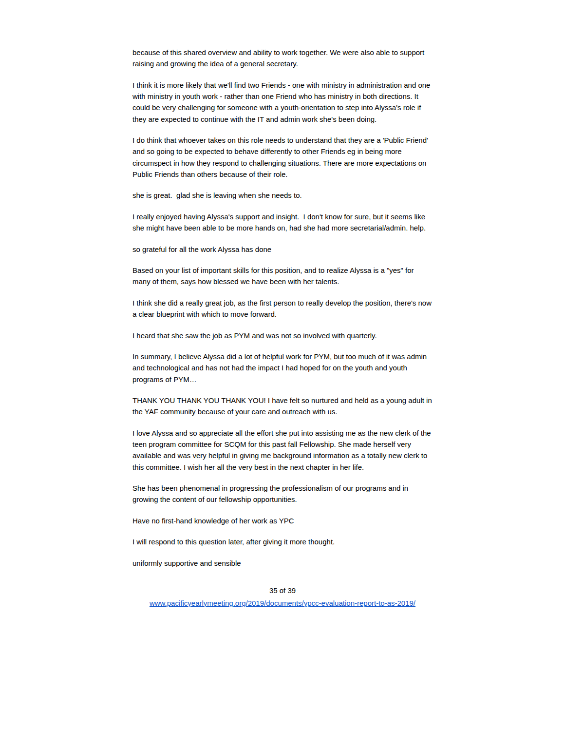because of this shared overview and ability to work together. We were also able to support raising and growing the idea of a general secretary.
I think it is more likely that we'll find two Friends - one with ministry in administration and one with ministry in youth work - rather than one Friend who has ministry in both directions. It could be very challenging for someone with a youth-orientation to step into Alyssa's role if they are expected to continue with the IT and admin work she's been doing.
I do think that whoever takes on this role needs to understand that they are a 'Public Friend' and so going to be expected to behave differently to other Friends eg in being more circumspect in how they respond to challenging situations. There are more expectations on Public Friends than others because of their role.
she is great. glad she is leaving when she needs to.
I really enjoyed having Alyssa's support and insight. I don't know for sure, but it seems like she might have been able to be more hands on, had she had more secretarial/admin. help.
so grateful for all the work Alyssa has done
Based on your list of important skills for this position, and to realize Alyssa is a "yes" for many of them, says how blessed we have been with her talents.
I think she did a really great job, as the first person to really develop the position, there's now a clear blueprint with which to move forward.
I heard that she saw the job as PYM and was not so involved with quarterly.
In summary, I believe Alyssa did a lot of helpful work for PYM, but too much of it was admin and technological and has not had the impact I had hoped for on the youth and youth programs of PYM…
THANK YOU THANK YOU THANK YOU! I have felt so nurtured and held as a young adult in the YAF community because of your care and outreach with us.
I love Alyssa and so appreciate all the effort she put into assisting me as the new clerk of the teen program committee for SCQM for this past fall Fellowship. She made herself very available and was very helpful in giving me background information as a totally new clerk to this committee. I wish her all the very best in the next chapter in her life.
She has been phenomenal in progressing the professionalism of our programs and in growing the content of our fellowship opportunities.
Have no first-hand knowledge of her work as YPC
I will respond to this question later, after giving it more thought.
uniformly supportive and sensible
35 of 39
www.pacificyearlymeeting.org/2019/documents/ypcc-evaluation-report-to-as-2019/